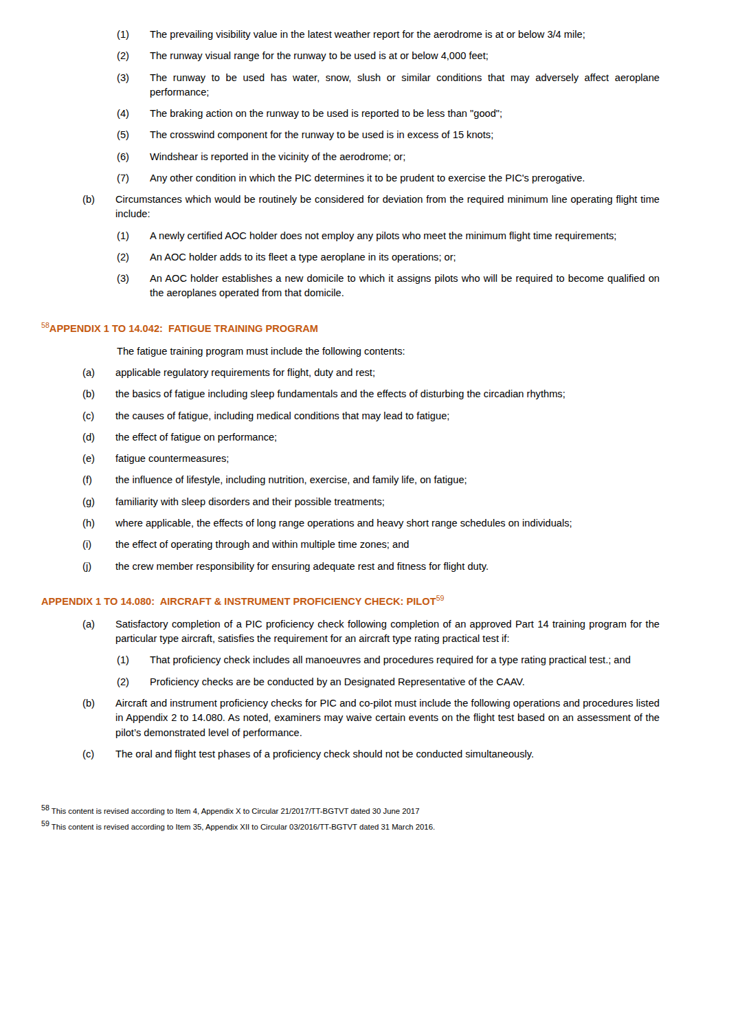(1) The prevailing visibility value in the latest weather report for the aerodrome is at or below 3/4 mile;
(2) The runway visual range for the runway to be used is at or below 4,000 feet;
(3) The runway to be used has water, snow, slush or similar conditions that may adversely affect aeroplane performance;
(4) The braking action on the runway to be used is reported to be less than "good";
(5) The crosswind component for the runway to be used is in excess of 15 knots;
(6) Windshear is reported in the vicinity of the aerodrome; or;
(7) Any other condition in which the PIC determines it to be prudent to exercise the PIC's prerogative.
(b) Circumstances which would be routinely be considered for deviation from the required minimum line operating flight time include:
(1) A newly certified AOC holder does not employ any pilots who meet the minimum flight time requirements;
(2) An AOC holder adds to its fleet a type aeroplane in its operations; or;
(3) An AOC holder establishes a new domicile to which it assigns pilots who will be required to become qualified on the aeroplanes operated from that domicile.
58APPENDIX 1 TO 14.042: FATIGUE TRAINING PROGRAM
The fatigue training program must include the following contents:
(a) applicable regulatory requirements for flight, duty and rest;
(b) the basics of fatigue including sleep fundamentals and the effects of disturbing the circadian rhythms;
(c) the causes of fatigue, including medical conditions that may lead to fatigue;
(d) the effect of fatigue on performance;
(e) fatigue countermeasures;
(f) the influence of lifestyle, including nutrition, exercise, and family life, on fatigue;
(g) familiarity with sleep disorders and their possible treatments;
(h) where applicable, the effects of long range operations and heavy short range schedules on individuals;
(i) the effect of operating through and within multiple time zones; and
(j) the crew member responsibility for ensuring adequate rest and fitness for flight duty.
APPENDIX 1 TO 14.080: AIRCRAFT & INSTRUMENT PROFICIENCY CHECK: PILOT59
(a) Satisfactory completion of a PIC proficiency check following completion of an approved Part 14 training program for the particular type aircraft, satisfies the requirement for an aircraft type rating practical test if:
(1) That proficiency check includes all manoeuvres and procedures required for a type rating practical test.; and
(2) Proficiency checks are be conducted by an Designated Representative of the CAAV.
(b) Aircraft and instrument proficiency checks for PIC and co-pilot must include the following operations and procedures listed in Appendix 2 to 14.080. As noted, examiners may waive certain events on the flight test based on an assessment of the pilot’s demonstrated level of performance.
(c) The oral and flight test phases of a proficiency check should not be conducted simultaneously.
58 This content is revised according to Item 4, Appendix X to Circular 21/2017/TT-BGTVT dated 30 June 2017
59 This content is revised according to Item 35, Appendix XII to Circular 03/2016/TT-BGTVT dated 31 March 2016.